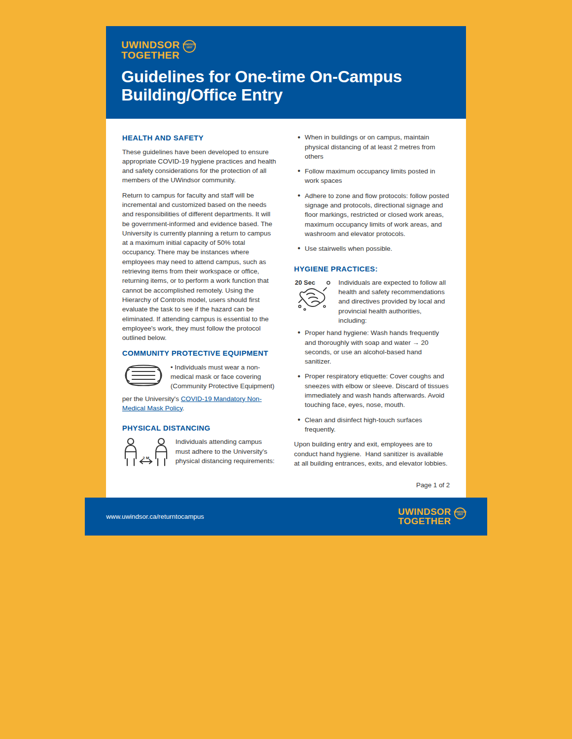UWINDSOR
TOGETHER WINDSOR
1857
Guidelines for One-time On-Campus Building/Office Entry
Health and Safety
These guidelines have been developed to ensure appropriate COVID-19 hygiene practices and health and safety considerations for the protection of all members of the UWindsor community.
Return to campus for faculty and staff will be incremental and customized based on the needs and responsibilities of different departments. It will be government-informed and evidence based. The University is currently planning a return to campus at a maximum initial capacity of 50% total occupancy. There may be instances where employees may need to attend campus, such as retrieving items from their workspace or office, returning items, or to perform a work function that cannot be accomplished remotely. Using the Hierarchy of Controls model, users should first evaluate the task to see if the hazard can be eliminated. If attending campus is essential to the employee's work, they must follow the protocol outlined below.
Community Protective Equipment
• Individuals must wear a non-medical mask or face covering (Community Protective Equipment)
per the University's COVID-19 Mandatory Non-Medical Mask Policy.
Physical Distancing
2 M
Individuals attending campus must adhere to the University's physical distancing requirements:
When in buildings or on campus, maintain physical distancing of at least 2 metres from others
Follow maximum occupancy limits posted in work spaces
Adhere to zone and flow protocols: follow posted signage and protocols, directional signage and floor markings, restricted or closed work areas, maximum occupancy limits of work areas, and washroom and elevator protocols.
Use stairwells when possible.
Hygiene Practices:
20 Sec
Individuals are expected to follow all health and safety recommendations and directives provided by local and provincial health authorities, including:
Proper hand hygiene: Wash hands frequently and thoroughly with soap and water → 20 seconds, or use an alcohol-based hand sanitizer.
Proper respiratory etiquette: Cover coughs and sneezes with elbow or sleeve. Discard of tissues immediately and wash hands afterwards. Avoid touching face, eyes, nose, mouth.
Clean and disinfect high-touch surfaces frequently.
Upon building entry and exit, employees are to conduct hand hygiene. Hand sanitizer is available at all building entrances, exits, and elevator lobbies.
Page 1 of 2
www.uwindsor.ca/returntocampus
UWINDSOR
TOGETHER WINDSOR
1857